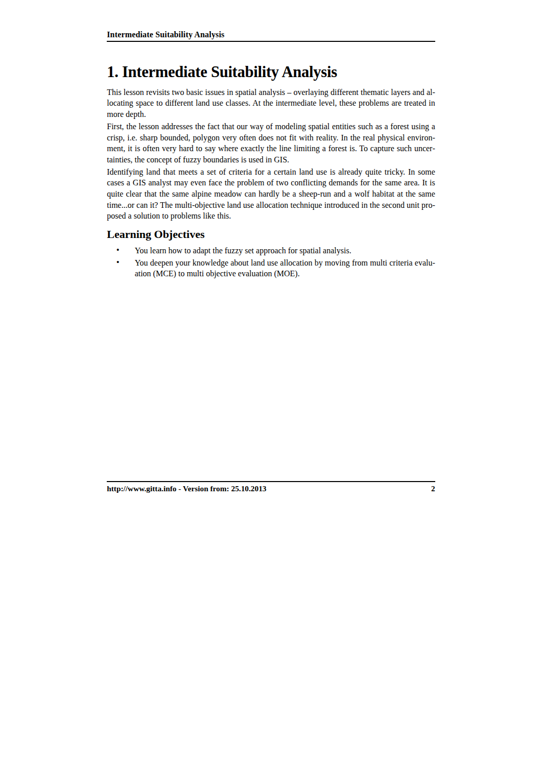Intermediate Suitability Analysis
1. Intermediate Suitability Analysis
This lesson revisits two basic issues in spatial analysis – overlaying different thematic layers and allocating space to different land use classes. At the intermediate level, these problems are treated in more depth.
First, the lesson addresses the fact that our way of modeling spatial entities such as a forest using a crisp, i.e. sharp bounded, polygon very often does not fit with reality. In the real physical environment, it is often very hard to say where exactly the line limiting a forest is. To capture such uncertainties, the concept of fuzzy boundaries is used in GIS.
Identifying land that meets a set of criteria for a certain land use is already quite tricky. In some cases a GIS analyst may even face the problem of two conflicting demands for the same area. It is quite clear that the same alpine meadow can hardly be a sheep-run and a wolf habitat at the same time...or can it? The multi-objective land use allocation technique introduced in the second unit proposed a solution to problems like this.
Learning Objectives
You learn how to adapt the fuzzy set approach for spatial analysis.
You deepen your knowledge about land use allocation by moving from multi criteria evaluation (MCE) to multi objective evaluation (MOE).
http://www.gitta.info - Version from: 25.10.2013 2